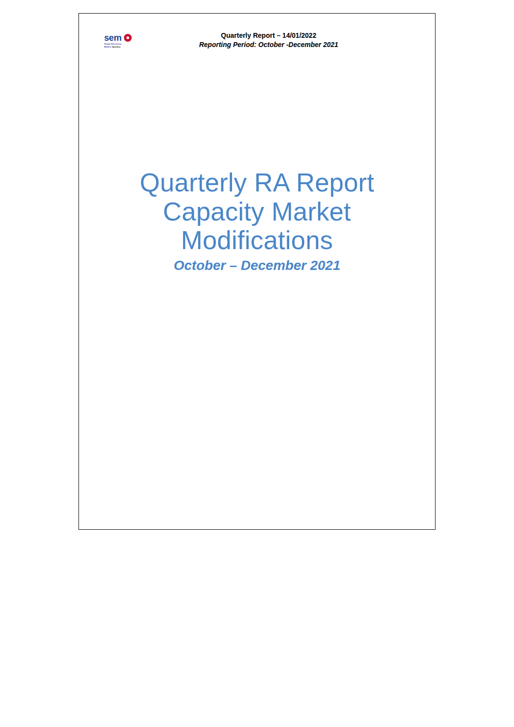sem Single Electricity Market Operator
Quarterly Report – 14/01/2022
Reporting Period: October -December 2021
Quarterly RA Report
Capacity Market
Modifications
October – December 2021